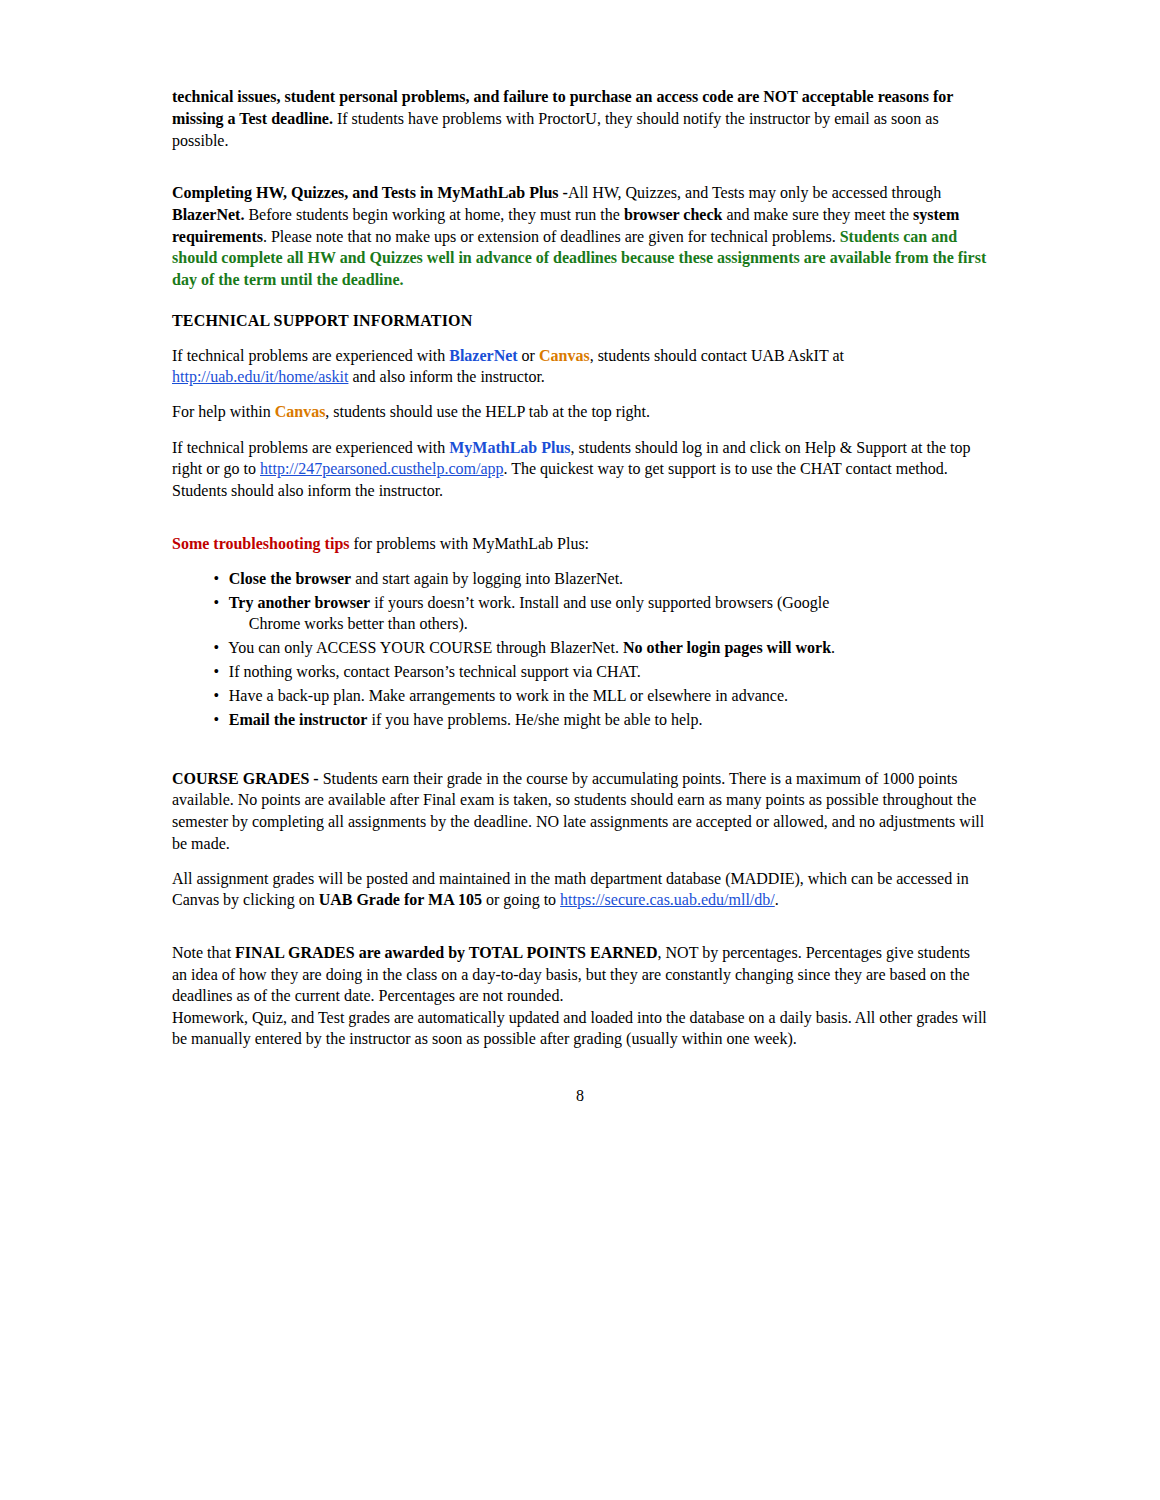technical issues, student personal problems, and failure to purchase an access code are NOT acceptable reasons for missing a Test deadline. If students have problems with ProctorU, they should notify the instructor by email as soon as possible.
Completing HW, Quizzes, and Tests in MyMathLab Plus -All HW, Quizzes, and Tests may only be accessed through BlazerNet. Before students begin working at home, they must run the browser check and make sure they meet the system requirements. Please note that no make ups or extension of deadlines are given for technical problems. Students can and should complete all HW and Quizzes well in advance of deadlines because these assignments are available from the first day of the term until the deadline.
TECHNICAL SUPPORT INFORMATION
If technical problems are experienced with BlazerNet or Canvas, students should contact UAB AskIT at http://uab.edu/it/home/askit and also inform the instructor.
For help within Canvas, students should use the HELP tab at the top right.
If technical problems are experienced with MyMathLab Plus, students should log in and click on Help & Support at the top right or go to http://247pearsoned.custhelp.com/app. The quickest way to get support is to use the CHAT contact method. Students should also inform the instructor.
Some troubleshooting tips for problems with MyMathLab Plus:
• Close the browser and start again by logging into BlazerNet.
• Try another browser if yours doesn’t work. Install and use only supported browsers (Google
Chrome works better than others).
• You can only ACCESS YOUR COURSE through BlazerNet. No other login pages will work.
• If nothing works, contact Pearson’s technical support via CHAT.
• Have a back-up plan. Make arrangements to work in the MLL or elsewhere in advance.
• Email the instructor if you have problems. He/she might be able to help.
COURSE GRADES - Students earn their grade in the course by accumulating points. There is a maximum of 1000 points available. No points are available after Final exam is taken, so students should earn as many points as possible throughout the semester by completing all assignments by the deadline. NO late assignments are accepted or allowed, and no adjustments will be made.
All assignment grades will be posted and maintained in the math department database (MADDIE), which can be accessed in Canvas by clicking on UAB Grade for MA 105 or going to https://secure.cas.uab.edu/mll/db/.
Note that FINAL GRADES are awarded by TOTAL POINTS EARNED, NOT by percentages. Percentages give students an idea of how they are doing in the class on a day-to-day basis, but they are constantly changing since they are based on the deadlines as of the current date. Percentages are not rounded.
Homework, Quiz, and Test grades are automatically updated and loaded into the database on a daily basis. All other grades will be manually entered by the instructor as soon as possible after grading (usually within one week).
8